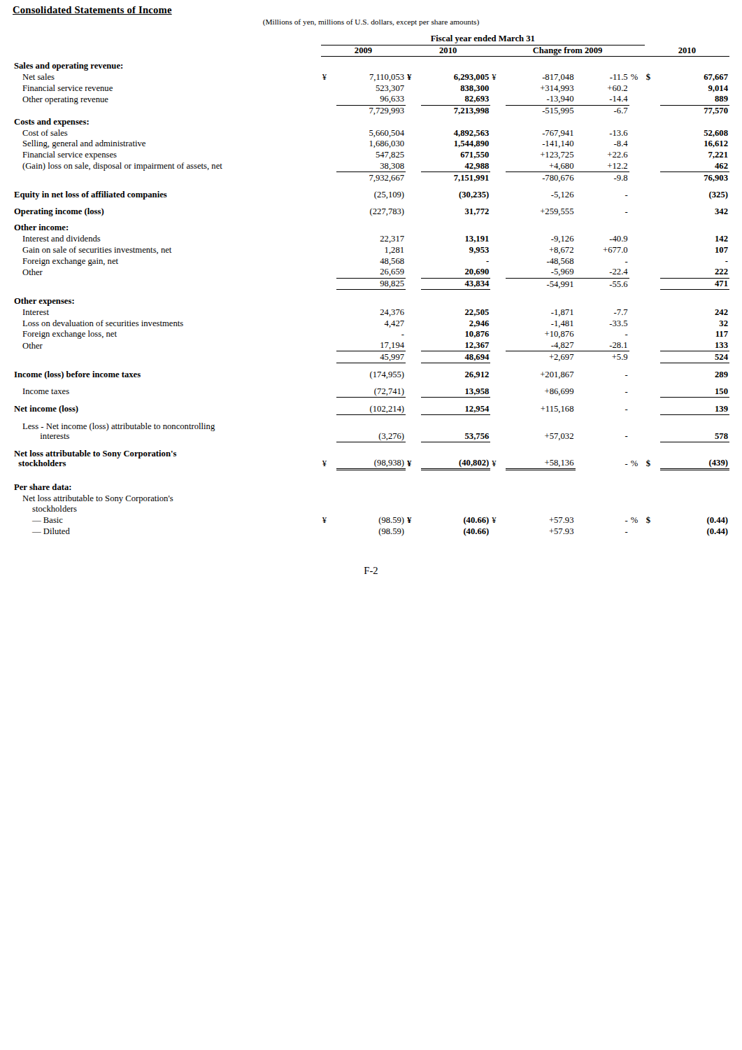Consolidated Statements of Income
(Millions of yen, millions of U.S. dollars, except per share amounts)
| | Fiscal year ended March 31 | |
| | 2009 | 2010 | Change from 2009 | 2010 |
| Sales and operating revenue: | |
| Net sales | ¥ | 7,110,053 | ¥ | 6,293,005 | ¥ | -817,048 | -11.5 | % | $ | 67,667 |
| Financial service revenue | | 523,307 | | 838,300 | | +314,993 | +60.2 | | | 9,014 |
| Other operating revenue | | 96,633 | | 82,693 | | -13,940 | -14.4 | | | 889 |
| | | 7,729,993 | | 7,213,998 | | -515,995 | -6.7 | | | 77,570 |
| Costs and expenses: | |
| Cost of sales | | 5,660,504 | | 4,892,563 | | -767,941 | -13.6 | | | 52,608 |
| Selling, general and administrative | | 1,686,030 | | 1,544,890 | | -141,140 | -8.4 | | | 16,612 |
| Financial service expenses | | 547,825 | | 671,550 | | +123,725 | +22.6 | | | 7,221 |
| (Gain) loss on sale, disposal or impairment of assets, net | | 38,308 | | 42,988 | | +4,680 | +12.2 | | | 462 |
| | | 7,932,667 | | 7,151,991 | | -780,676 | -9.8 | | | 76,903 |
| Equity in net loss of affiliated companies | | (25,109) | | (30,235) | | -5,126 | - | | | (325) |
| Operating income (loss) | | (227,783) | | 31,772 | | +259,555 | - | | | 342 |
| Other income: | |
| Interest and dividends | | 22,317 | | 13,191 | | -9,126 | -40.9 | | | 142 |
| Gain on sale of securities investments, net | | 1,281 | | 9,953 | | +8,672 | +677.0 | | | 107 |
| Foreign exchange gain, net | | 48,568 | | - | | -48,568 | - | | | - |
| Other | | 26,659 | | 20,690 | | -5,969 | -22.4 | | | 222 |
| | | 98,825 | | 43,834 | | -54,991 | -55.6 | | | 471 |
| Other expenses: | |
| Interest | | 24,376 | | 22,505 | | -1,871 | -7.7 | | | 242 |
| Loss on devaluation of securities investments | | 4,427 | | 2,946 | | -1,481 | -33.5 | | | 32 |
| Foreign exchange loss, net | | - | | 10,876 | | +10,876 | - | | | 117 |
| Other | | 17,194 | | 12,367 | | -4,827 | -28.1 | | | 133 |
| | | 45,997 | | 48,694 | | +2,697 | +5.9 | | | 524 |
| Income (loss) before income taxes | | (174,955) | | 26,912 | | +201,867 | - | | | 289 |
| Income taxes | | (72,741) | | 13,958 | | +86,699 | - | | | 150 |
| Net income (loss) | | (102,214) | | 12,954 | | +115,168 | - | | | 139 |
| Less - Net income (loss) attributable to noncontrolling interests | | (3,276) | | 53,756 | | +57,032 | - | | | 578 |
| Net loss attributable to Sony Corporation's stockholders | ¥ | (98,938) | ¥ | (40,802) | ¥ | +58,136 | - | % | $ | (439) |
| Per share data: | |
| Net loss attributable to Sony Corporation's | |
| stockholders | |
| — Basic | ¥ | (98.59) | ¥ | (40.66) | ¥ | +57.93 | - | % | $ | (0.44) |
| — Diluted | | (98.59) | | (40.66) | | +57.93 | - | | | (0.44) |
F-2